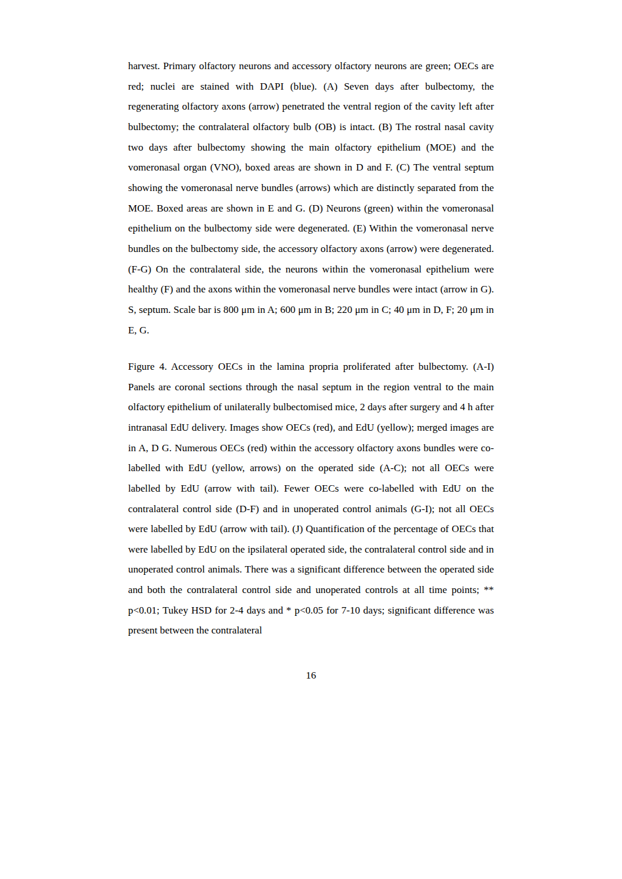harvest. Primary olfactory neurons and accessory olfactory neurons are green; OECs are red; nuclei are stained with DAPI (blue). (A) Seven days after bulbectomy, the regenerating olfactory axons (arrow) penetrated the ventral region of the cavity left after bulbectomy; the contralateral olfactory bulb (OB) is intact. (B) The rostral nasal cavity two days after bulbectomy showing the main olfactory epithelium (MOE) and the vomeronasal organ (VNO), boxed areas are shown in D and F. (C) The ventral septum showing the vomeronasal nerve bundles (arrows) which are distinctly separated from the MOE. Boxed areas are shown in E and G. (D) Neurons (green) within the vomeronasal epithelium on the bulbectomy side were degenerated. (E) Within the vomeronasal nerve bundles on the bulbectomy side, the accessory olfactory axons (arrow) were degenerated. (F-G) On the contralateral side, the neurons within the vomeronasal epithelium were healthy (F) and the axons within the vomeronasal nerve bundles were intact (arrow in G). S, septum. Scale bar is 800 μm in A; 600 μm in B; 220 μm in C; 40 μm in D, F; 20 μm in E, G.
Figure 4. Accessory OECs in the lamina propria proliferated after bulbectomy. (A-I) Panels are coronal sections through the nasal septum in the region ventral to the main olfactory epithelium of unilaterally bulbectomised mice, 2 days after surgery and 4 h after intranasal EdU delivery. Images show OECs (red), and EdU (yellow); merged images are in A, D G. Numerous OECs (red) within the accessory olfactory axons bundles were co-labelled with EdU (yellow, arrows) on the operated side (A-C); not all OECs were labelled by EdU (arrow with tail). Fewer OECs were co-labelled with EdU on the contralateral control side (D-F) and in unoperated control animals (G-I); not all OECs were labelled by EdU (arrow with tail). (J) Quantification of the percentage of OECs that were labelled by EdU on the ipsilateral operated side, the contralateral control side and in unoperated control animals. There was a significant difference between the operated side and both the contralateral control side and unoperated controls at all time points; ** p<0.01; Tukey HSD for 2-4 days and * p<0.05 for 7-10 days; significant difference was present between the contralateral
16